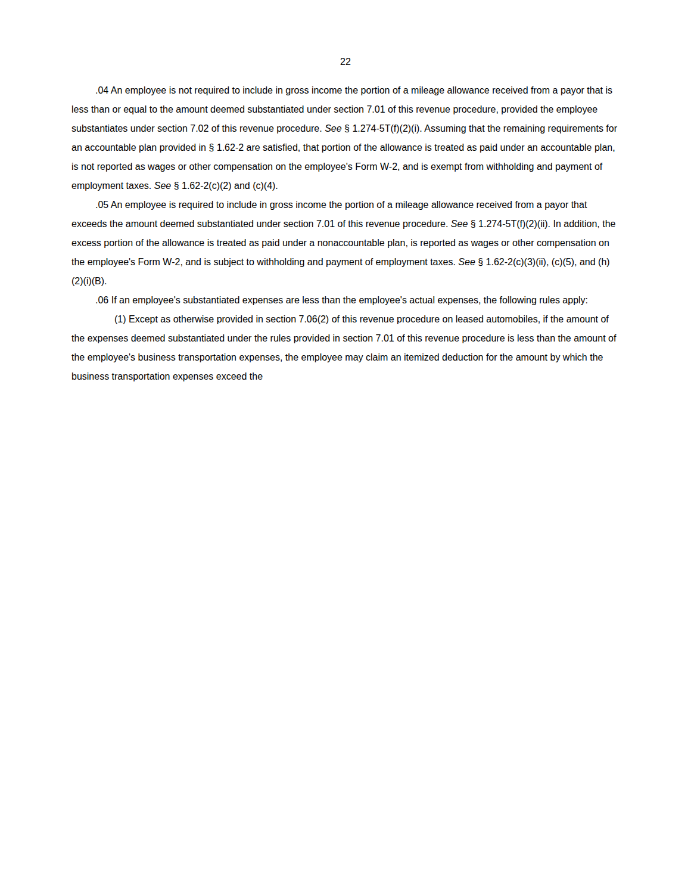22
.04 An employee is not required to include in gross income the portion of a mileage allowance received from a payor that is less than or equal to the amount deemed substantiated under section 7.01 of this revenue procedure, provided the employee substantiates under section 7.02 of this revenue procedure. See § 1.274-5T(f)(2)(i). Assuming that the remaining requirements for an accountable plan provided in § 1.62-2 are satisfied, that portion of the allowance is treated as paid under an accountable plan, is not reported as wages or other compensation on the employee's Form W-2, and is exempt from withholding and payment of employment taxes. See § 1.62-2(c)(2) and (c)(4).
.05 An employee is required to include in gross income the portion of a mileage allowance received from a payor that exceeds the amount deemed substantiated under section 7.01 of this revenue procedure. See § 1.274-5T(f)(2)(ii). In addition, the excess portion of the allowance is treated as paid under a nonaccountable plan, is reported as wages or other compensation on the employee's Form W-2, and is subject to withholding and payment of employment taxes. See § 1.62-2(c)(3)(ii), (c)(5), and (h)(2)(i)(B).
.06 If an employee's substantiated expenses are less than the employee's actual expenses, the following rules apply:
(1) Except as otherwise provided in section 7.06(2) of this revenue procedure on leased automobiles, if the amount of the expenses deemed substantiated under the rules provided in section 7.01 of this revenue procedure is less than the amount of the employee's business transportation expenses, the employee may claim an itemized deduction for the amount by which the business transportation expenses exceed the